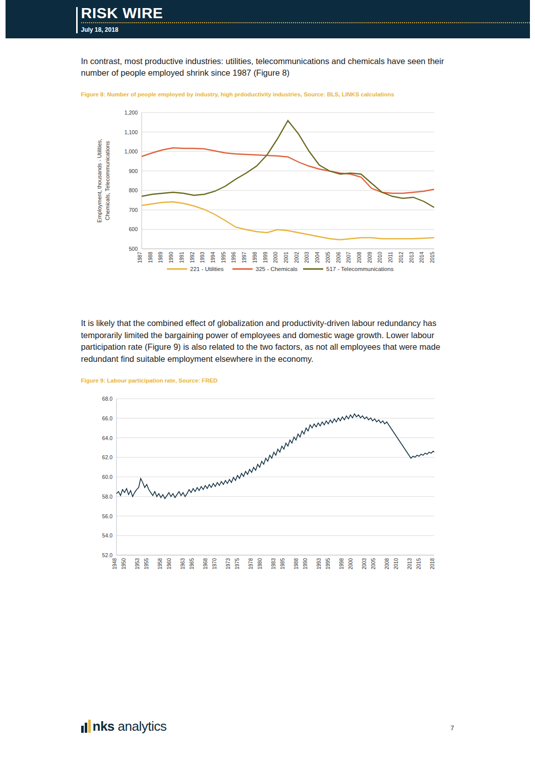RISK WIRE
July 18, 2018
In contrast, most productive industries: utilities, telecommunications and chemicals have seen their number of people employed shrink since 1987 (Figure 8)
Figure 8: Number of people employed by industry, high prdoductivity industries, Source: BLS, LINKS calculations
500 600 700 800 900 1,000 1,100 1,200 Employment, thousands - Utilities, Chemicals, Telecommunications 1987 1988 1989 1990 1991 1992 1993 1994 1995 1996 1997 1998 1999 2000 2001 2002 2003 2004 2005 2006 2007 2008 2009 2010 2011 2012 2013 2014 2015 221 - Utilities 325 - Chemicals 517 - Telecommunications
It is likely that the combined effect of globalization and productivity-driven labour redundancy has temporarily limited the bargaining power of employees and domestic wage growth. Lower labour participation rate (Figure 9) is also related to the two factors, as not all employees that were made redundant find suitable employment elsewhere in the economy.
Figure 9: Labour participation rate, Source: FRED
52.0 54.0 56.0 58.0 60.0 62.0 64.0 66.0 68.0 1948 1950 1953 1955 1958 1960 1963 1965 1968 1970 1973 1975 1978 1980 1983 1985 1988 1990 1993 1995 1998 2000 2003 2005 2008 2010 2013 2015 2018
nks analytics
7